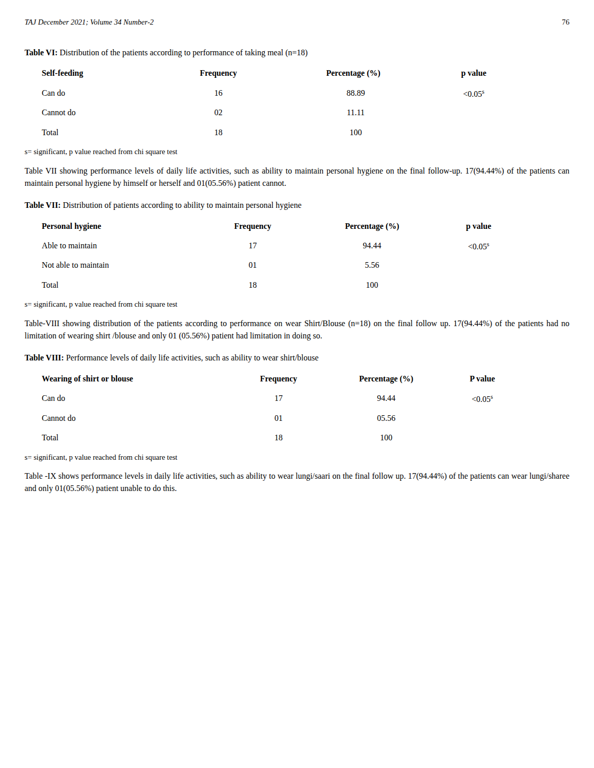TAJ December 2021; Volume 34 Number-2 76
Table VI: Distribution of the patients according to performance of taking meal (n=18)
| Self-feeding | Frequency | Percentage (%) | p value |
| --- | --- | --- | --- |
| Can do | 16 | 88.89 | <0.05 s |
| Cannot do | 02 | 11.11 |
| Total | 18 | 100 | |
s= significant, p value reached from chi square test
Table VII showing performance levels of daily life activities, such as ability to maintain personal hygiene on the final follow-up. 17(94.44%) of the patients can maintain personal hygiene by himself or herself and 01(05.56%) patient cannot.
Table VII: Distribution of patients according to ability to maintain personal hygiene
| Personal hygiene | Frequency | Percentage (%) | p value |
| --- | --- | --- | --- |
| Able to maintain | 17 | 94.44 | <0.05 s |
| Not able to maintain | 01 | 5.56 |
| Total | 18 | 100 | |
s= significant, p value reached from chi square test
Table-VIII showing distribution of the patients according to performance on wear Shirt/Blouse (n=18) on the final follow up. 17(94.44%) of the patients had no limitation of wearing shirt /blouse and only 01 (05.56%) patient had limitation in doing so.
Table VIII: Performance levels of daily life activities, such as ability to wear shirt/blouse
| Wearing of shirt or blouse | Frequency | Percentage (%) | P value |
| --- | --- | --- | --- |
| Can do | 17 | 94.44 | <0.05 s |
| Cannot do | 01 | 05.56 |
| Total | 18 | 100 | |
s= significant, p value reached from chi square test
Table -IX shows performance levels in daily life activities, such as ability to wear lungi/saari on the final follow up. 17(94.44%) of the patients can wear lungi/sharee and only 01(05.56%) patient unable to do this.